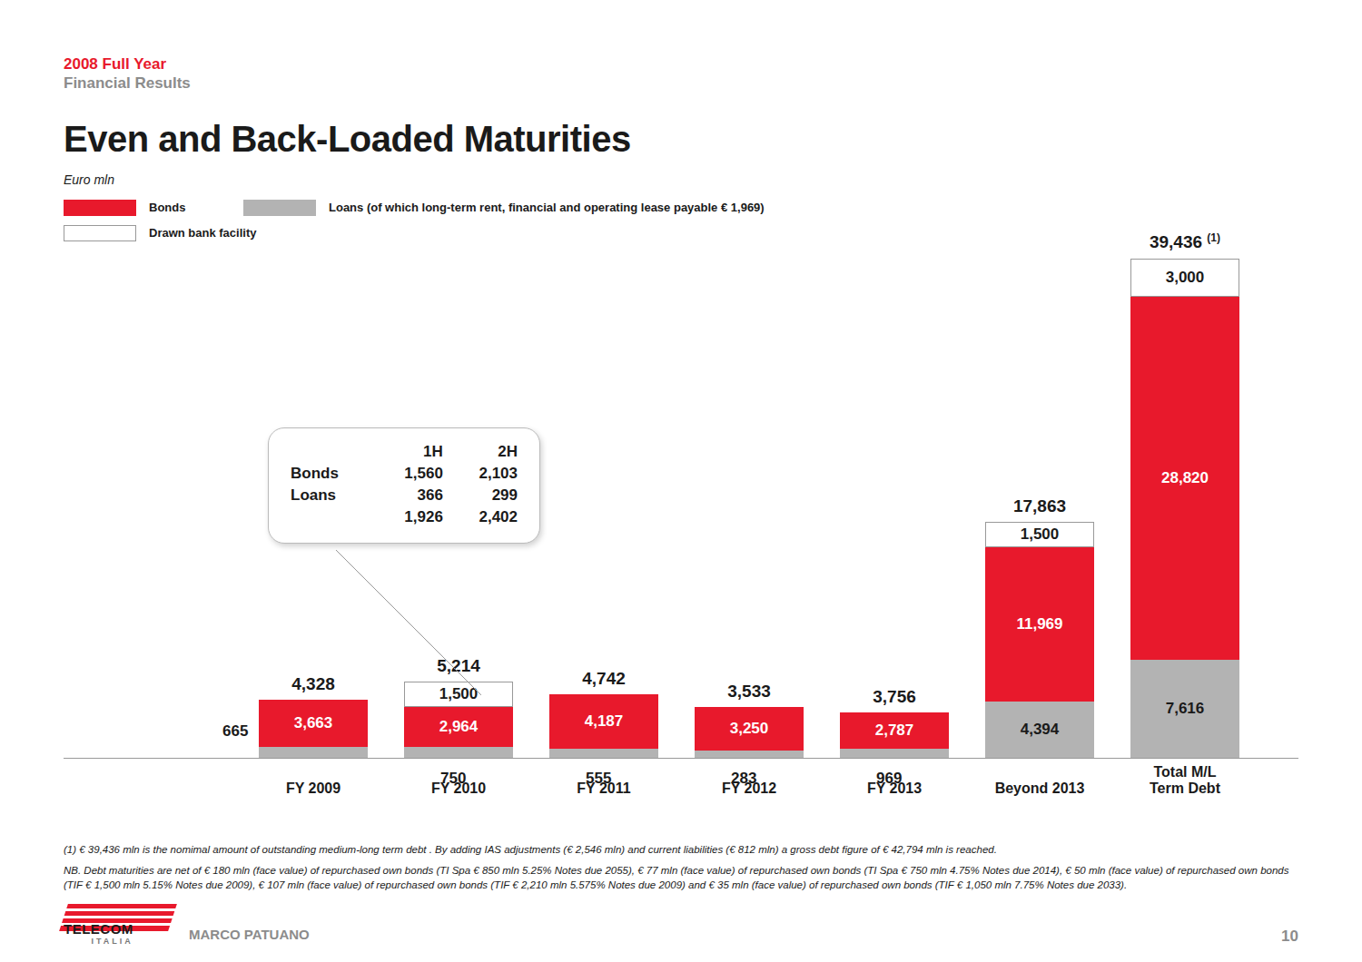2008 Full Year
Financial Results
Even and Back-Loaded Maturities
Euro mln
Bonds Loans (of which long-term rent, financial and operating lease payable € 1,969)
Drawn bank facility
| | 1H | 2H |
| Bonds | 1,560 | 2,103 |
| Loans | 366 | 299 |
| | 1,926 | 2,402 |
4,328
3,663
665
FY 2009
5,214
1,500
2,964
750
FY 2010
4,742
4,187
555
FY 2011
3,533
3,250
283
FY 2012
3,756
2,787
969
FY 2013
17,863
1,500
11,969
4,394
Beyond 2013
39,436 (1)
3,000
28,820
7,616
Total M/L
Term Debt
(1) € 39,436 mln is the nomimal amount of outstanding medium-long term debt . By adding IAS adjustments (€ 2,546 mln) and current liabilities (€ 812 mln) a gross debt figure of € 42,794 mln is reached.
NB. Debt maturities are net of € 180 mln (face value) of repurchased own bonds (TI Spa € 850 mln 5.25% Notes due 2055), € 77 mln (face value) of repurchased own bonds (TI Spa € 750 mln 4.75% Notes due 2014), € 50 mln (face value) of repurchased own bonds (TIF € 1,500 mln 5.15% Notes due 2009), € 107 mln (face value) of repurchased own bonds (TIF € 2,210 mln 5.575% Notes due 2009) and € 35 mln (face value) of repurchased own bonds (TIF € 1,050 mln 7.75% Notes due 2033).
TELECOMITALIA
MARCO PATUANO
10